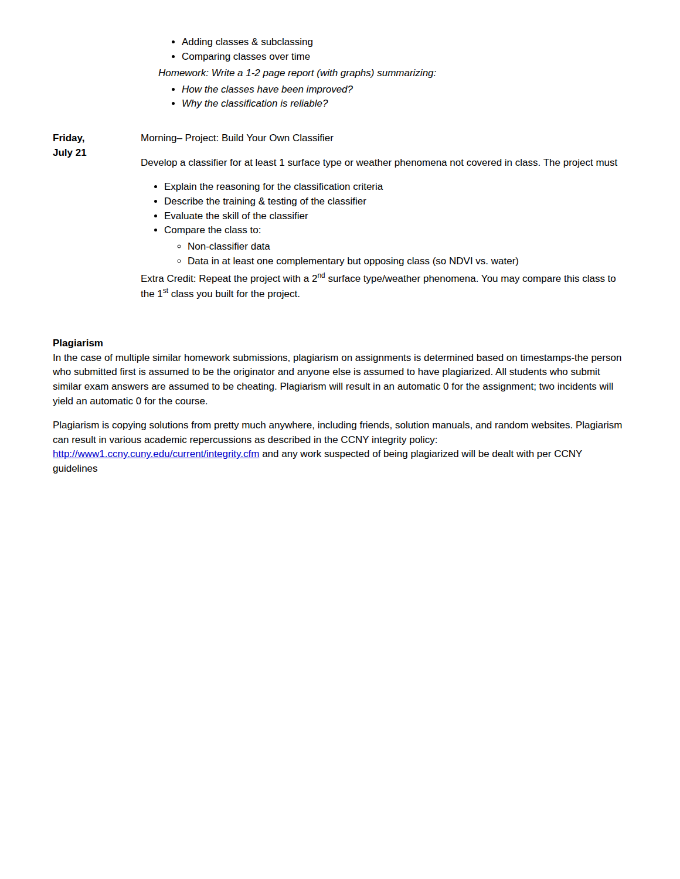Adding classes & subclassing
Comparing classes over time
Homework: Write a 1-2 page report (with graphs) summarizing:
How the classes have been improved?
Why the classification is reliable?
Friday,
July 21
Morning– Project: Build Your Own Classifier
Develop a classifier for at least 1 surface type or weather phenomena not covered in class. The project must
Explain the reasoning for the classification criteria
Describe the training & testing of the classifier
Evaluate the skill of the classifier
Compare the class to:
Non-classifier data
Data in at least one complementary but opposing class (so NDVI vs. water)
Extra Credit: Repeat the project with a 2nd surface type/weather phenomena. You may compare this class to the 1st class you built for the project.
Plagiarism
In the case of multiple similar homework submissions, plagiarism on assignments is determined based on timestamps-the person who submitted first is assumed to be the originator and anyone else is assumed to have plagiarized. All students who submit similar exam answers are assumed to be cheating. Plagiarism will result in an automatic 0 for the assignment; two incidents will yield an automatic 0 for the course.
Plagiarism is copying solutions from pretty much anywhere, including friends, solution manuals, and random websites. Plagiarism can result in various academic repercussions as described in the CCNY integrity policy: http://www1.ccny.cuny.edu/current/integrity.cfm and any work suspected of being plagiarized will be dealt with per CCNY guidelines